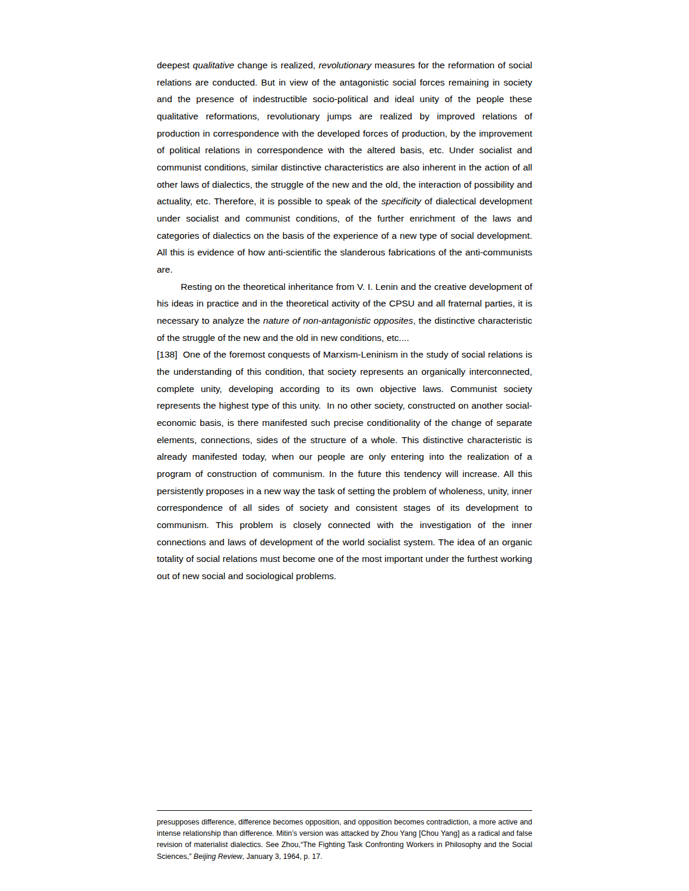deepest qualitative change is realized, revolutionary measures for the reformation of social relations are conducted. But in view of the antagonistic social forces remaining in society and the presence of indestructible socio-political and ideal unity of the people these qualitative reformations, revolutionary jumps are realized by improved relations of production in correspondence with the developed forces of production, by the improvement of political relations in correspondence with the altered basis, etc. Under socialist and communist conditions, similar distinctive characteristics are also inherent in the action of all other laws of dialectics, the struggle of the new and the old, the interaction of possibility and actuality, etc. Therefore, it is possible to speak of the specificity of dialectical development under socialist and communist conditions, of the further enrichment of the laws and categories of dialectics on the basis of the experience of a new type of social development. All this is evidence of how anti-scientific the slanderous fabrications of the anti-communists are.
Resting on the theoretical inheritance from V. I. Lenin and the creative development of his ideas in practice and in the theoretical activity of the CPSU and all fraternal parties, it is necessary to analyze the nature of non-antagonistic opposites, the distinctive characteristic of the struggle of the new and the old in new conditions, etc....
[138] One of the foremost conquests of Marxism-Leninism in the study of social relations is the understanding of this condition, that society represents an organically interconnected, complete unity, developing according to its own objective laws. Communist society represents the highest type of this unity. In no other society, constructed on another social-economic basis, is there manifested such precise conditionality of the change of separate elements, connections, sides of the structure of a whole. This distinctive characteristic is already manifested today, when our people are only entering into the realization of a program of construction of communism. In the future this tendency will increase. All this persistently proposes in a new way the task of setting the problem of wholeness, unity, inner correspondence of all sides of society and consistent stages of its development to communism. This problem is closely connected with the investigation of the inner connections and laws of development of the world socialist system. The idea of an organic totality of social relations must become one of the most important under the furthest working out of new social and sociological problems.
presupposes difference, difference becomes opposition, and opposition becomes contradiction, a more active and intense relationship than difference. Mitin’s version was attacked by Zhou Yang [Chou Yang] as a radical and false revision of materialist dialectics. See Zhou,“The Fighting Task Confronting Workers in Philosophy and the Social Sciences,” Beijing Review, January 3, 1964, p. 17.